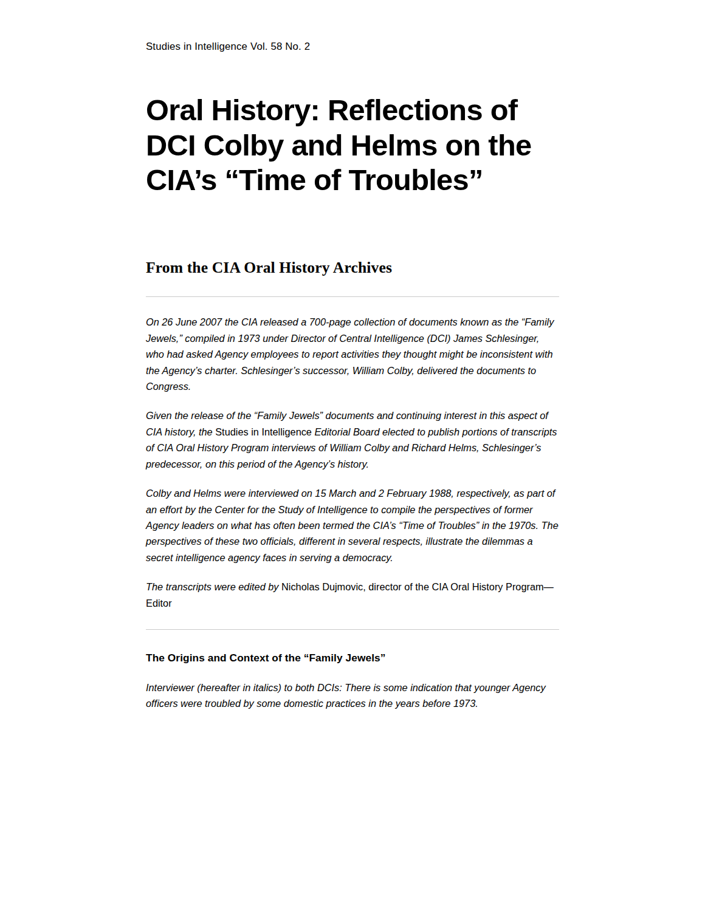Studies in Intelligence Vol. 58 No. 2
Oral History: Reflections of DCI Colby and Helms on the CIA’s “Time of Troubles”
From the CIA Oral History Archives
On 26 June 2007 the CIA released a 700-page collection of documents known as the “Family Jewels,” compiled in 1973 under Director of Central Intelligence (DCI) James Schlesinger, who had asked Agency employees to report activities they thought might be inconsistent with the Agency’s charter. Schlesinger’s successor, William Colby, delivered the documents to Congress.
Given the release of the “Family Jewels” documents and continuing interest in this aspect of CIA history, the Studies in Intelligence Editorial Board elected to publish portions of transcripts of CIA Oral History Program interviews of William Colby and Richard Helms, Schlesinger’s predecessor, on this period of the Agency’s history.
Colby and Helms were interviewed on 15 March and 2 February 1988, respectively, as part of an effort by the Center for the Study of Intelligence to compile the perspectives of former Agency leaders on what has often been termed the CIA’s “Time of Troubles” in the 1970s. The perspectives of these two officials, different in several respects, illustrate the dilemmas a secret intelligence agency faces in serving a democracy.
The transcripts were edited by Nicholas Dujmovic, director of the CIA Oral History Program—Editor
The Origins and Context of the “Family Jewels”
Interviewer (hereafter in italics) to both DCIs: There is some indication that younger Agency officers were troubled by some domestic practices in the years before 1973.